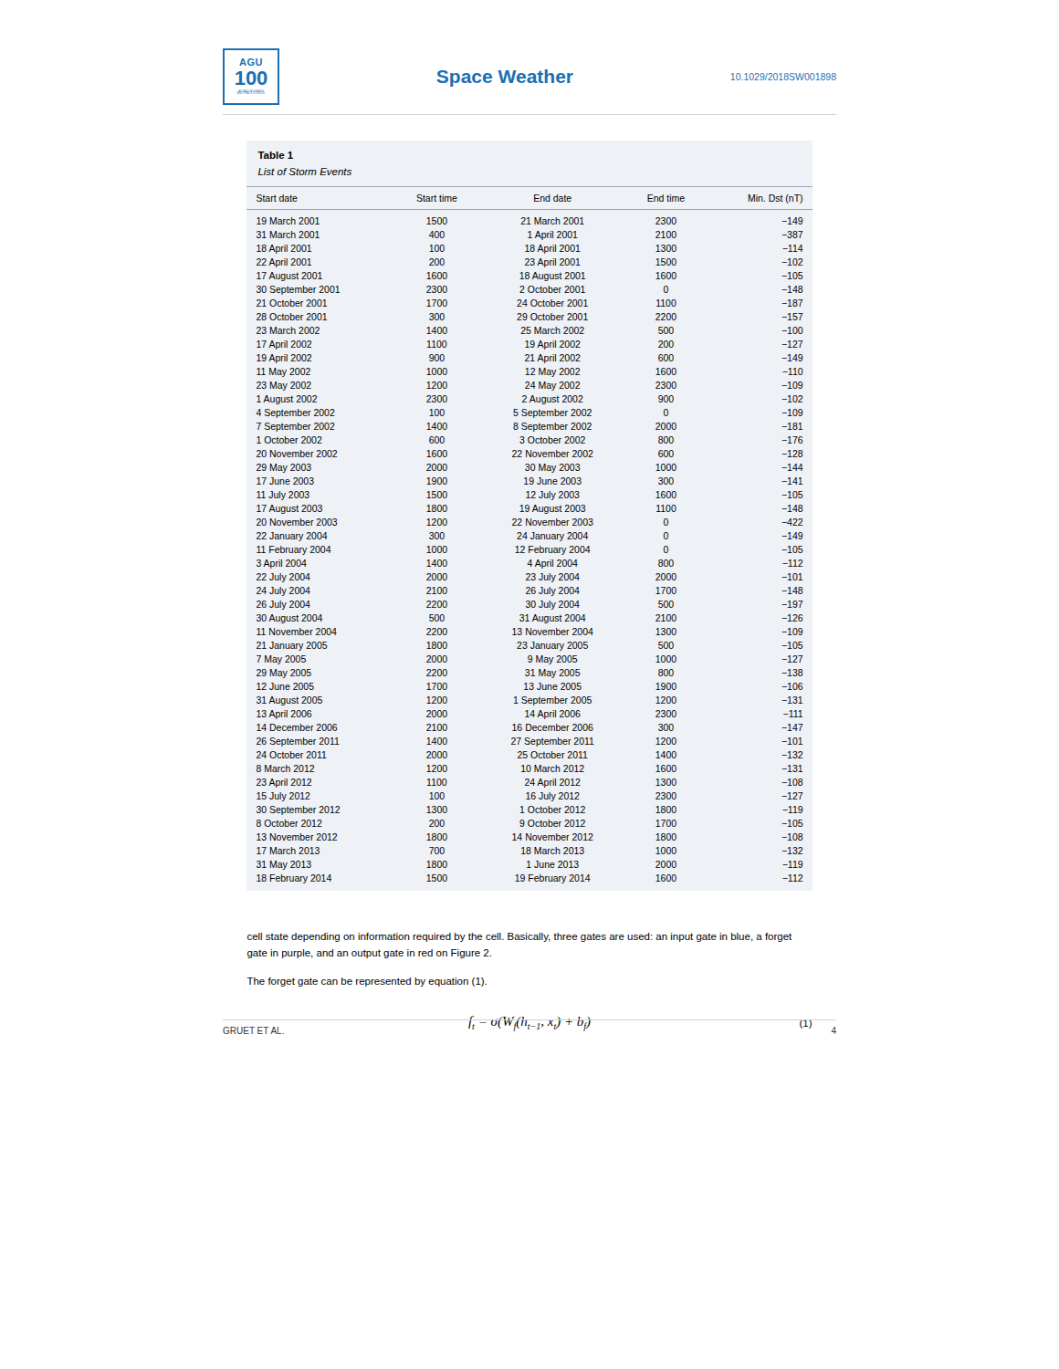AGU 100 ADVANCING EARTH
AND SPACE SCIENCE
Space Weather
10.1029/2018SW001898
Table 1 List of Storm Events
| Start date | Start time | End date | End time | Min. Dst (nT) |
| --- | --- | --- | --- | --- |
| 19 March 2001 | 1500 | 21 March 2001 | 2300 | −149 |
| 31 March 2001 | 400 | 1 April 2001 | 2100 | −387 |
| 18 April 2001 | 100 | 18 April 2001 | 1300 | −114 |
| 22 April 2001 | 200 | 23 April 2001 | 1500 | −102 |
| 17 August 2001 | 1600 | 18 August 2001 | 1600 | −105 |
| 30 September 2001 | 2300 | 2 October 2001 | 0 | −148 |
| 21 October 2001 | 1700 | 24 October 2001 | 1100 | −187 |
| 28 October 2001 | 300 | 29 October 2001 | 2200 | −157 |
| 23 March 2002 | 1400 | 25 March 2002 | 500 | −100 |
| 17 April 2002 | 1100 | 19 April 2002 | 200 | −127 |
| 19 April 2002 | 900 | 21 April 2002 | 600 | −149 |
| 11 May 2002 | 1000 | 12 May 2002 | 1600 | −110 |
| 23 May 2002 | 1200 | 24 May 2002 | 2300 | −109 |
| 1 August 2002 | 2300 | 2 August 2002 | 900 | −102 |
| 4 September 2002 | 100 | 5 September 2002 | 0 | −109 |
| 7 September 2002 | 1400 | 8 September 2002 | 2000 | −181 |
| 1 October 2002 | 600 | 3 October 2002 | 800 | −176 |
| 20 November 2002 | 1600 | 22 November 2002 | 600 | −128 |
| 29 May 2003 | 2000 | 30 May 2003 | 1000 | −144 |
| 17 June 2003 | 1900 | 19 June 2003 | 300 | −141 |
| 11 July 2003 | 1500 | 12 July 2003 | 1600 | −105 |
| 17 August 2003 | 1800 | 19 August 2003 | 1100 | −148 |
| 20 November 2003 | 1200 | 22 November 2003 | 0 | −422 |
| 22 January 2004 | 300 | 24 January 2004 | 0 | −149 |
| 11 February 2004 | 1000 | 12 February 2004 | 0 | −105 |
| 3 April 2004 | 1400 | 4 April 2004 | 800 | −112 |
| 22 July 2004 | 2000 | 23 July 2004 | 2000 | −101 |
| 24 July 2004 | 2100 | 26 July 2004 | 1700 | −148 |
| 26 July 2004 | 2200 | 30 July 2004 | 500 | −197 |
| 30 August 2004 | 500 | 31 August 2004 | 2100 | −126 |
| 11 November 2004 | 2200 | 13 November 2004 | 1300 | −109 |
| 21 January 2005 | 1800 | 23 January 2005 | 500 | −105 |
| 7 May 2005 | 2000 | 9 May 2005 | 1000 | −127 |
| 29 May 2005 | 2200 | 31 May 2005 | 800 | −138 |
| 12 June 2005 | 1700 | 13 June 2005 | 1900 | −106 |
| 31 August 2005 | 1200 | 1 September 2005 | 1200 | −131 |
| 13 April 2006 | 2000 | 14 April 2006 | 2300 | −111 |
| 14 December 2006 | 2100 | 16 December 2006 | 300 | −147 |
| 26 September 2011 | 1400 | 27 September 2011 | 1200 | −101 |
| 24 October 2011 | 2000 | 25 October 2011 | 1400 | −132 |
| 8 March 2012 | 1200 | 10 March 2012 | 1600 | −131 |
| 23 April 2012 | 1100 | 24 April 2012 | 1300 | −108 |
| 15 July 2012 | 100 | 16 July 2012 | 2300 | −127 |
| 30 September 2012 | 1300 | 1 October 2012 | 1800 | −119 |
| 8 October 2012 | 200 | 9 October 2012 | 1700 | −105 |
| 13 November 2012 | 1800 | 14 November 2012 | 1800 | −108 |
| 17 March 2013 | 700 | 18 March 2013 | 1000 | −132 |
| 31 May 2013 | 1800 | 1 June 2013 | 2000 | −119 |
| 18 February 2014 | 1500 | 19 February 2014 | 1600 | −112 |
cell state depending on information required by the cell. Basically, three gates are used: an input gate in blue, a forget gate in purple, and an output gate in red on Figure 2.
The forget gate can be represented by equation (1).
ft = σ(Wf(ht−1, xt) + bf) (1)
GRUET ET AL. 4